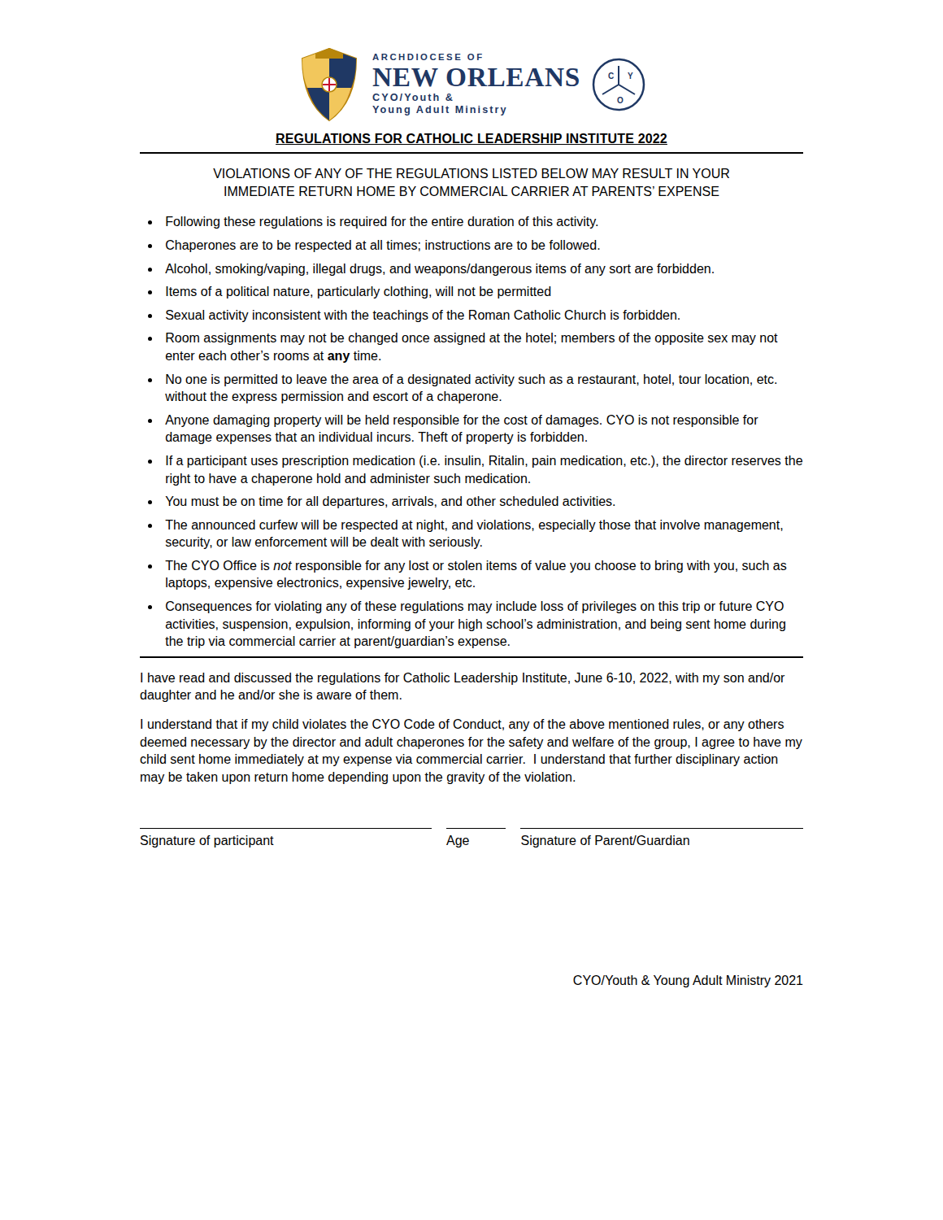ARCHDIOCESE OF
NEW ORLEANS
CYO/Youth &
Young Adult Ministry
C Y O
REGULATIONS FOR CATHOLIC LEADERSHIP INSTITUTE 2022
VIOLATIONS OF ANY OF THE REGULATIONS LISTED BELOW MAY RESULT IN YOUR
IMMEDIATE RETURN HOME BY COMMERCIAL CARRIER AT PARENTS’ EXPENSE
Following these regulations is required for the entire duration of this activity.
Chaperones are to be respected at all times; instructions are to be followed.
Alcohol, smoking/vaping, illegal drugs, and weapons/dangerous items of any sort are forbidden.
Items of a political nature, particularly clothing, will not be permitted
Sexual activity inconsistent with the teachings of the Roman Catholic Church is forbidden.
Room assignments may not be changed once assigned at the hotel; members of the opposite sex may not enter each other’s rooms at any time.
No one is permitted to leave the area of a designated activity such as a restaurant, hotel, tour location, etc. without the express permission and escort of a chaperone.
Anyone damaging property will be held responsible for the cost of damages. CYO is not responsible for damage expenses that an individual incurs. Theft of property is forbidden.
If a participant uses prescription medication (i.e. insulin, Ritalin, pain medication, etc.), the director reserves the right to have a chaperone hold and administer such medication.
You must be on time for all departures, arrivals, and other scheduled activities.
The announced curfew will be respected at night, and violations, especially those that involve management, security, or law enforcement will be dealt with seriously.
The CYO Office is not responsible for any lost or stolen items of value you choose to bring with you, such as laptops, expensive electronics, expensive jewelry, etc.
Consequences for violating any of these regulations may include loss of privileges on this trip or future CYO activities, suspension, expulsion, informing of your high school’s administration, and being sent home during the trip via commercial carrier at parent/guardian’s expense.
I have read and discussed the regulations for Catholic Leadership Institute, June 6-10, 2022, with my son and/or daughter and he and/or she is aware of them.
I understand that if my child violates the CYO Code of Conduct, any of the above mentioned rules, or any others deemed necessary by the director and adult chaperones for the safety and welfare of the group, I agree to have my child sent home immediately at my expense via commercial carrier. I understand that further disciplinary action may be taken upon return home depending upon the gravity of the violation.
Signature of participant
Age
Signature of Parent/Guardian
CYO/Youth & Young Adult Ministry 2021